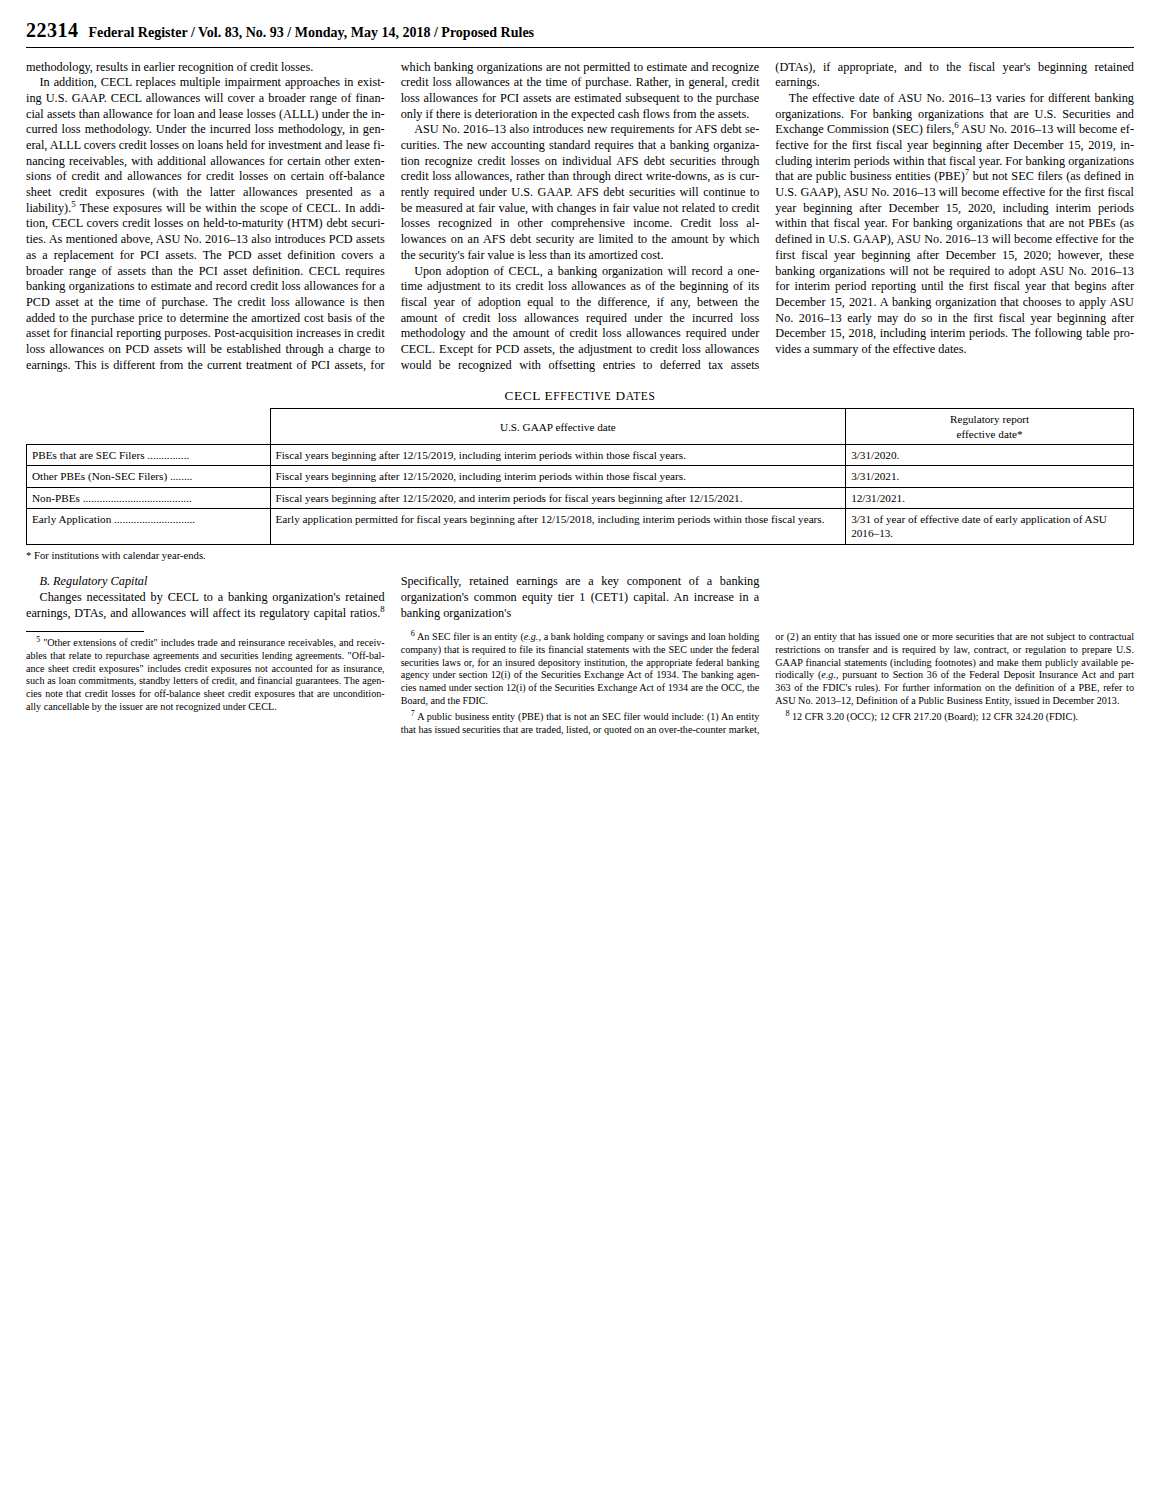22314 Federal Register / Vol. 83, No. 93 / Monday, May 14, 2018 / Proposed Rules
methodology, results in earlier recognition of credit losses.
In addition, CECL replaces multiple impairment approaches in existing U.S. GAAP. CECL allowances will cover a broader range of financial assets than allowance for loan and lease losses (ALLL) under the incurred loss methodology. Under the incurred loss methodology, in general, ALLL covers credit losses on loans held for investment and lease financing receivables, with additional allowances for certain other extensions of credit and allowances for credit losses on certain off-balance sheet credit exposures (with the latter allowances presented as a liability).5 These exposures will be within the scope of CECL. In addition, CECL covers credit losses on held-to-maturity (HTM) debt securities. As mentioned above, ASU No. 2016–13 also introduces PCD assets as a replacement for PCI assets. The PCD asset definition covers a broader range of assets than the PCI asset definition. CECL requires banking organizations to estimate and record credit loss allowances for a PCD asset at the time of purchase. The credit loss allowance is then added to the purchase price to determine the amortized cost basis of the asset for financial reporting purposes. Post-acquisition increases in credit loss allowances on PCD assets will be established through a charge to earnings. This is different from the current treatment of PCI assets, for which banking organizations are not permitted to estimate and recognize credit loss allowances at the time of purchase. Rather, in general, credit loss allowances for PCI assets are estimated subsequent to the purchase only if there is deterioration in the expected cash flows from the assets.
ASU No. 2016–13 also introduces new requirements for AFS debt securities. The new accounting standard requires that a banking organization recognize credit losses on individual AFS debt securities through credit loss allowances, rather than through direct write-downs, as is currently required under U.S. GAAP. AFS debt securities will continue to be measured at fair value, with changes in fair value not related to credit losses recognized in other comprehensive income. Credit loss allowances on an AFS debt security are limited to the amount by which the security's fair value is less than its amortized cost.
Upon adoption of CECL, a banking organization will record a one-time adjustment to its credit loss allowances as of the beginning of its fiscal year of adoption equal to the difference, if any, between the amount of credit loss allowances required under the incurred loss methodology and the amount of credit loss allowances required under CECL. Except for PCD assets, the adjustment to credit loss allowances would be recognized with offsetting entries to deferred tax assets (DTAs), if appropriate, and to the fiscal year's beginning retained earnings.
The effective date of ASU No. 2016–13 varies for different banking organizations. For banking organizations that are U.S. Securities and Exchange Commission (SEC) filers,6 ASU No. 2016–13 will become effective for the first fiscal year beginning after December 15, 2019, including interim periods within that fiscal year. For banking organizations that are public business entities (PBE)7 but not SEC filers (as defined in U.S. GAAP), ASU No. 2016–13 will become effective for the first fiscal year beginning after December 15, 2020, including interim periods within that fiscal year. For banking organizations that are not PBEs (as defined in U.S. GAAP), ASU No. 2016–13 will become effective for the first fiscal year beginning after December 15, 2020; however, these banking organizations will not be required to adopt ASU No. 2016–13 for interim period reporting until the first fiscal year that begins after December 15, 2021. A banking organization that chooses to apply ASU No. 2016–13 early may do so in the first fiscal year beginning after December 15, 2018, including interim periods. The following table provides a summary of the effective dates.
CECL EFFECTIVE DATES
| | U.S. GAAP effective date | Regulatory report effective date* |
| --- | --- | --- |
| PBEs that are SEC Filers ............... | Fiscal years beginning after 12/15/2019, including interim periods within those fiscal years. | 3/31/2020. |
| Other PBEs (Non-SEC Filers) ........ | Fiscal years beginning after 12/15/2020, including interim periods within those fiscal years. | 3/31/2021. |
| Non-PBEs ....................................... | Fiscal years beginning after 12/15/2020, and interim periods for fiscal years beginning after 12/15/2021. | 12/31/2021. |
| Early Application ............................. | Early application permitted for fiscal years beginning after 12/15/2018, including interim periods within those fiscal years. | 3/31 of year of effective date of early application of ASU 2016–13. |
* For institutions with calendar year-ends.
B. Regulatory Capital
Changes necessitated by CECL to a banking organization's retained earnings, DTAs, and allowances will affect its regulatory capital ratios.8 Specifically, retained earnings are a key component of a banking organization's common equity tier 1 (CET1) capital. An increase in a banking organization's
5 "Other extensions of credit" includes trade and reinsurance receivables, and receivables that relate to repurchase agreements and securities lending agreements. "Off-balance sheet credit exposures" includes credit exposures not accounted for as insurance, such as loan commitments, standby letters of credit, and financial guarantees. The agencies note that credit losses for off-balance sheet credit exposures that are unconditionally cancellable by the issuer are not recognized under CECL.
6 An SEC filer is an entity (e.g., a bank holding company or savings and loan holding company) that is required to file its financial statements with the SEC under the federal securities laws or, for an insured depository institution, the appropriate federal banking agency under section 12(i) of the Securities Exchange Act of 1934. The banking agencies named under section 12(i) of the Securities Exchange Act of 1934 are the OCC, the Board, and the FDIC.
7 A public business entity (PBE) that is not an SEC filer would include: (1) An entity that has issued securities that are traded, listed, or quoted on an over-the-counter market, or (2) an entity that has issued one or more securities that are not subject to contractual restrictions on transfer and is required by law, contract, or regulation to prepare U.S. GAAP financial statements (including footnotes) and make them publicly available periodically (e.g., pursuant to Section 36 of the Federal Deposit Insurance Act and part 363 of the FDIC's rules). For further information on the definition of a PBE, refer to ASU No. 2013–12, Definition of a Public Business Entity, issued in December 2013.
8 12 CFR 3.20 (OCC); 12 CFR 217.20 (Board); 12 CFR 324.20 (FDIC).